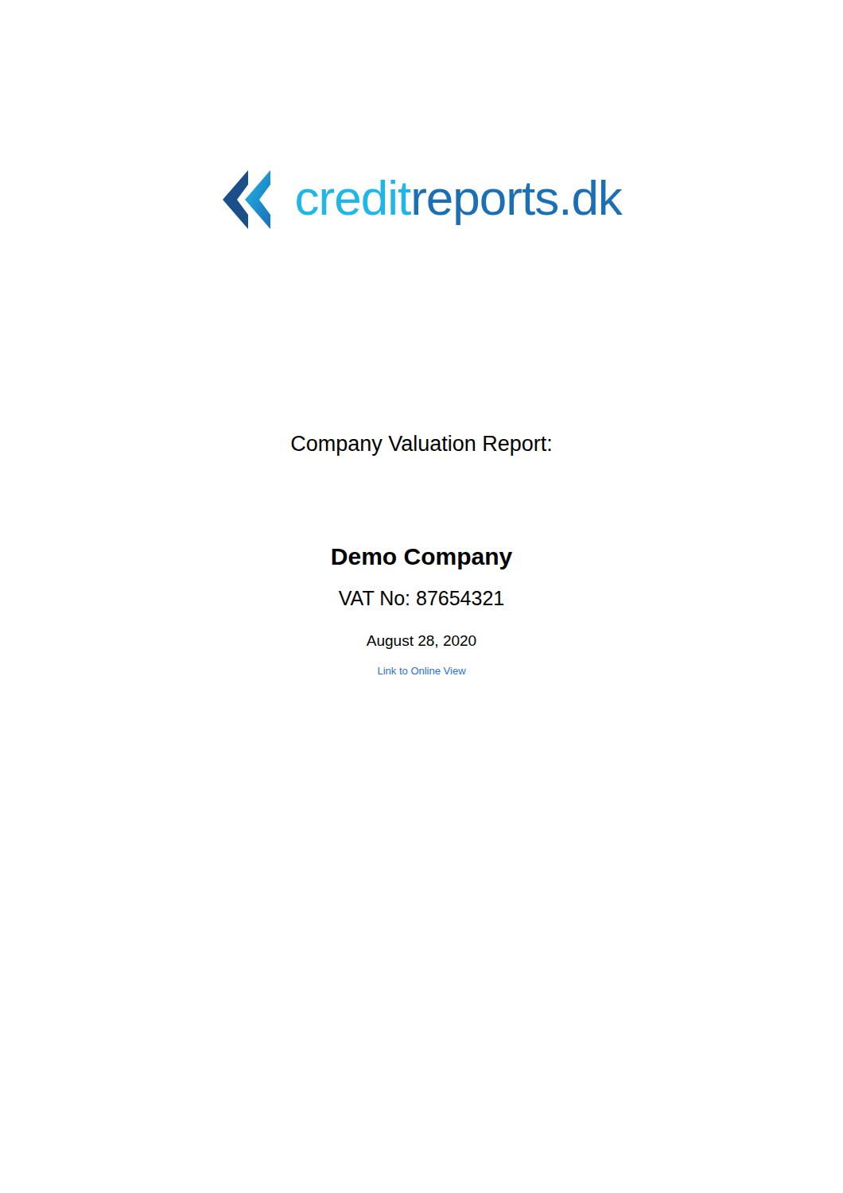credit reports.dk
Company Valuation Report:
Demo Company
VAT No: 87654321
August 28, 2020
Link to Online View